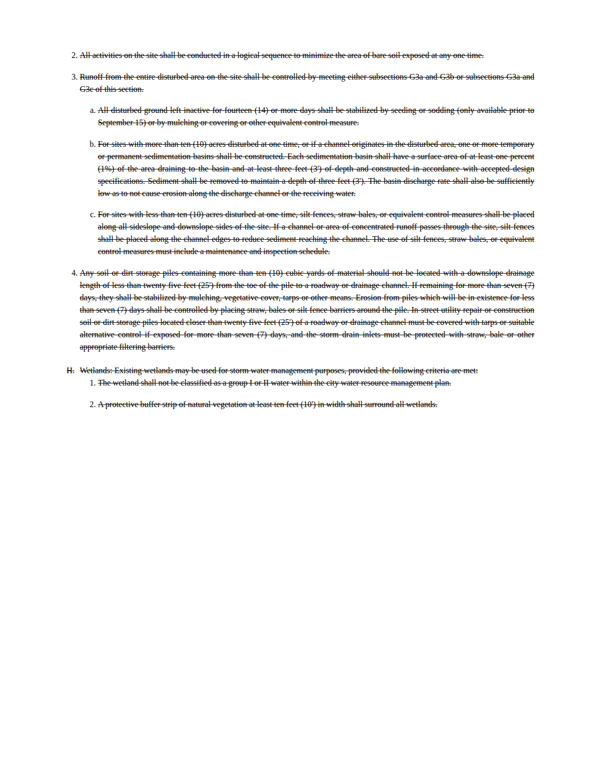All activities on the site shall be conducted in a logical sequence to minimize the area of bare soil exposed at any one time.
Runoff from the entire disturbed area on the site shall be controlled by meeting either subsections G3a and G3b or subsections G3a and G3c of this section.
All disturbed ground left inactive for fourteen (14) or more days shall be stabilized by seeding or sodding (only available prior to September 15) or by mulching or covering or other equivalent control measure.
For sites with more than ten (10) acres disturbed at one time, or if a channel originates in the disturbed area, one or more temporary or permanent sedimentation basins shall be constructed. Each sedimentation basin shall have a surface area of at least one percent (1%) of the area draining to the basin and at least three feet (3') of depth and constructed in accordance with accepted design specifications. Sediment shall be removed to maintain a depth of three feet (3'). The basin discharge rate shall also be sufficiently low as to not cause erosion along the discharge channel or the receiving water.
For sites with less than ten (10) acres disturbed at one time, silt fences, straw bales, or equivalent control measures shall be placed along all sideslope and downslope sides of the site. If a channel or area of concentrated runoff passes through the site, silt fences shall be placed along the channel edges to reduce sediment reaching the channel. The use of silt fences, straw bales, or equivalent control measures must include a maintenance and inspection schedule.
Any soil or dirt storage piles containing more than ten (10) cubic yards of material should not be located with a downslope drainage length of less than twenty five feet (25') from the toe of the pile to a roadway or drainage channel. If remaining for more than seven (7) days, they shall be stabilized by mulching, vegetative cover, tarps or other means. Erosion from piles which will be in existence for less than seven (7) days shall be controlled by placing straw, bales or silt fence barriers around the pile. In-street utility repair or construction soil or dirt storage piles located closer than twenty five feet (25') of a roadway or drainage channel must be covered with tarps or suitable alternative control if exposed for more than seven (7) days, and the storm drain inlets must be protected with straw, bale or other appropriate filtering barriers.
H.
Wetlands: Existing wetlands may be used for storm water management purposes, provided the following criteria are met:
The wetland shall not be classified as a group I or II water within the city water resource management plan.
A protective buffer strip of natural vegetation at least ten feet (10') in width shall surround all wetlands.